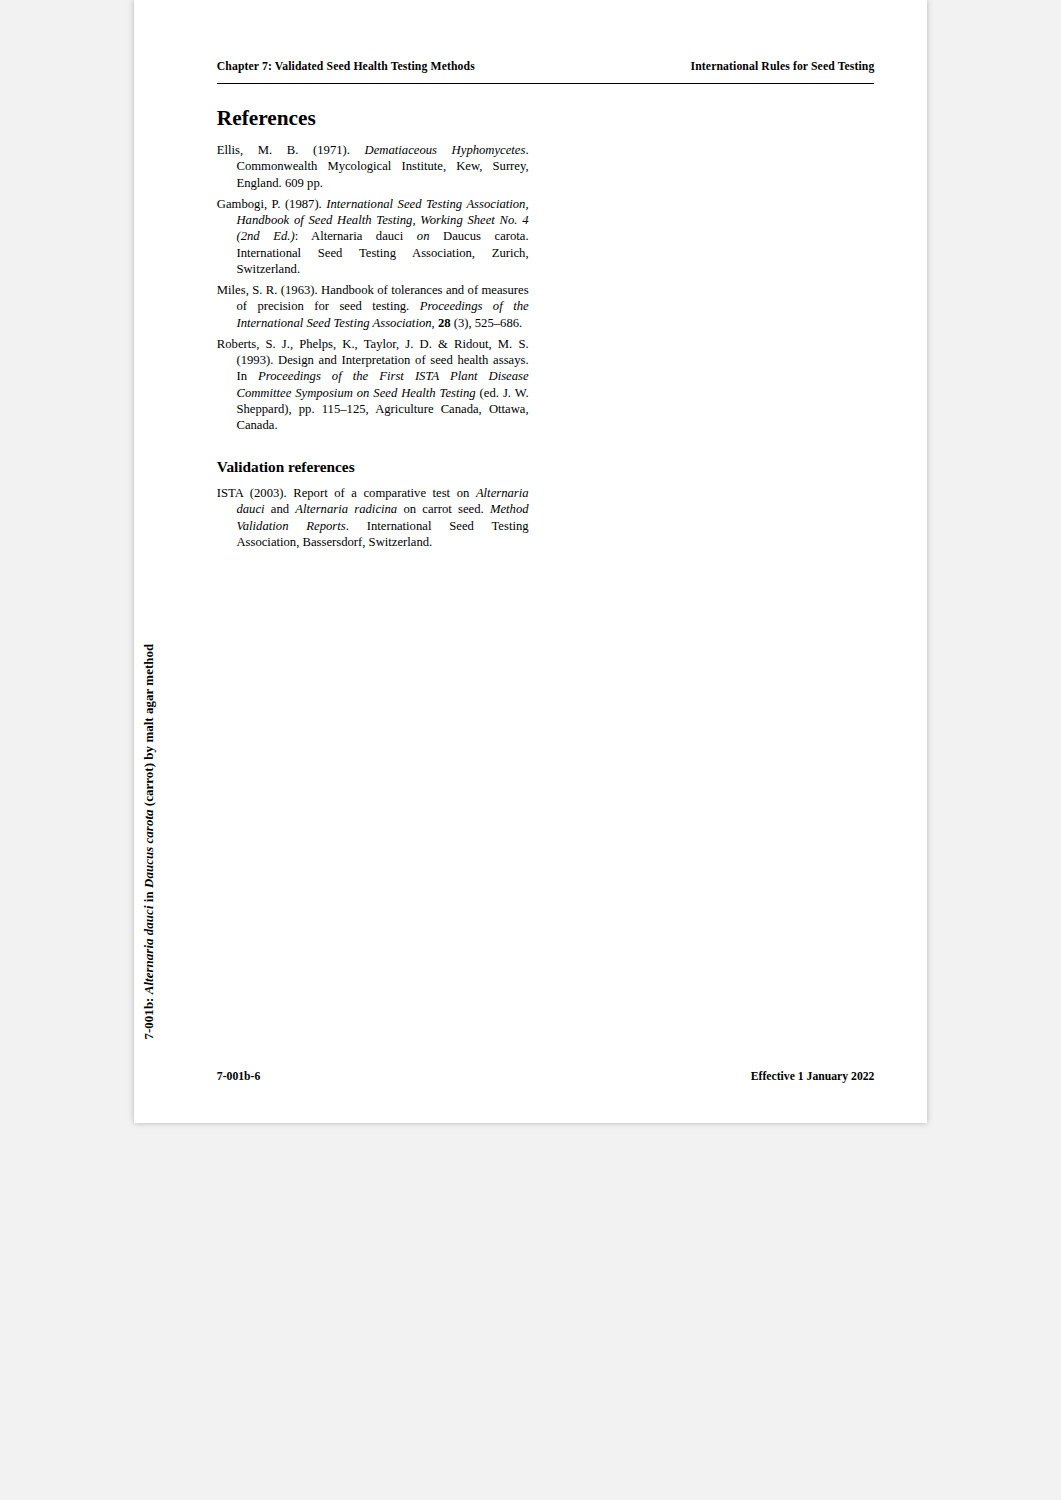Chapter 7: Validated Seed Health Testing Methods
International Rules for Seed Testing
7-001b: Alternaria dauci in Daucus carota (carrot) by malt agar method
References
Ellis, M. B. (1971). Dematiaceous Hyphomycetes. Commonwealth Mycological Institute, Kew, Surrey, England. 609 pp.
Gambogi, P. (1987). International Seed Testing Association, Handbook of Seed Health Testing, Working Sheet No. 4 (2nd Ed.): Alternaria dauci on Daucus carota. International Seed Testing Association, Zurich, Switzerland.
Miles, S. R. (1963). Handbook of tolerances and of measures of precision for seed testing. Proceedings of the International Seed Testing Association, 28 (3), 525–686.
Roberts, S. J., Phelps, K., Taylor, J. D. & Ridout, M. S. (1993). Design and Interpretation of seed health assays. In Proceedings of the First ISTA Plant Disease Committee Symposium on Seed Health Testing (ed. J. W. Sheppard), pp. 115–125, Agriculture Canada, Ottawa, Canada.
Validation references
ISTA (2003). Report of a comparative test on Alternaria dauci and Alternaria radicina on carrot seed. Method Validation Reports. International Seed Testing Association, Bassersdorf, Switzerland.
7-001b-6
Effective 1 January 2022